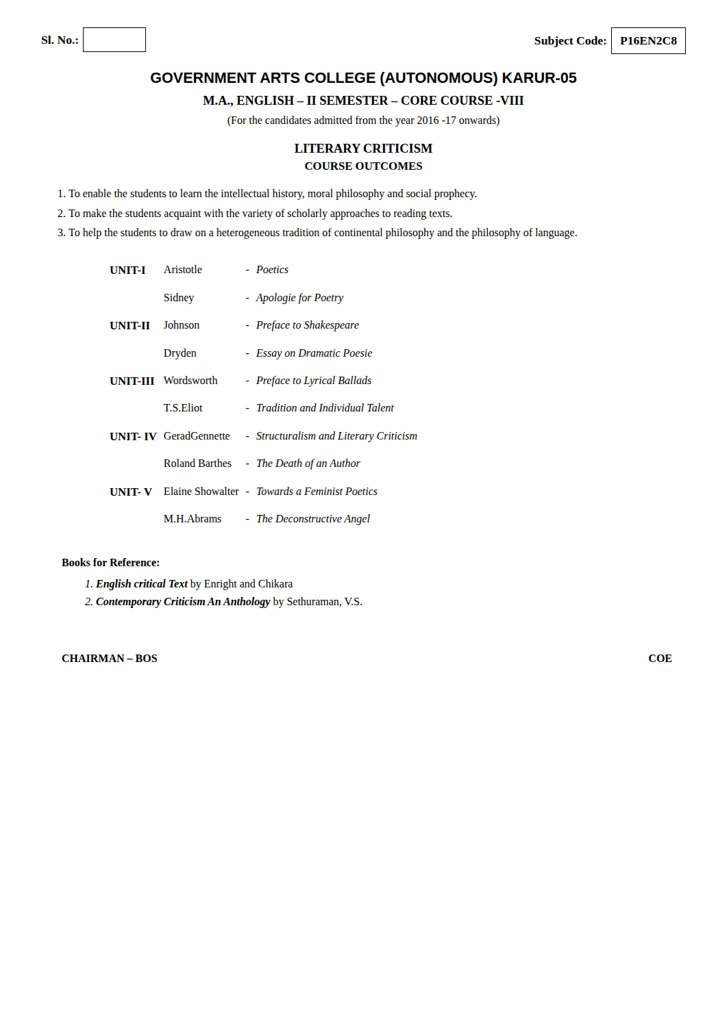Sl. No.:
Subject Code: P16EN2C8
GOVERNMENT ARTS COLLEGE (AUTONOMOUS) KARUR-05
M.A., ENGLISH – II SEMESTER – CORE COURSE -VIII
(For the candidates admitted from the year 2016 -17 onwards)
LITERARY CRITICISM
COURSE OUTCOMES
To enable the students to learn the intellectual history, moral philosophy and social prophecy.
To make the students acquaint with the variety of scholarly approaches to reading texts.
To help the students to draw on a heterogeneous tradition of continental philosophy and the philosophy of language.
| UNIT-I | Aristotle | - | Poetics |
| Sidney | - | Apologie for Poetry |
| UNIT-II | Johnson | - | Preface to Shakespeare |
| Dryden | - | Essay on Dramatic Poesie |
| UNIT-III | Wordsworth | - | Preface to Lyrical Ballads |
| T.S.Eliot | - | Tradition and Individual Talent |
| UNIT- IV | GeradGennette | - | Structuralism and Literary Criticism |
| Roland Barthes | - | The Death of an Author |
| UNIT- V | Elaine Showalter | - | Towards a Feminist Poetics |
| M.H.Abrams | - | The Deconstructive Angel |
Books for Reference:
English critical Text by Enright and Chikara
Contemporary Criticism An Anthology by Sethuraman, V.S.
CHAIRMAN – BOS COE